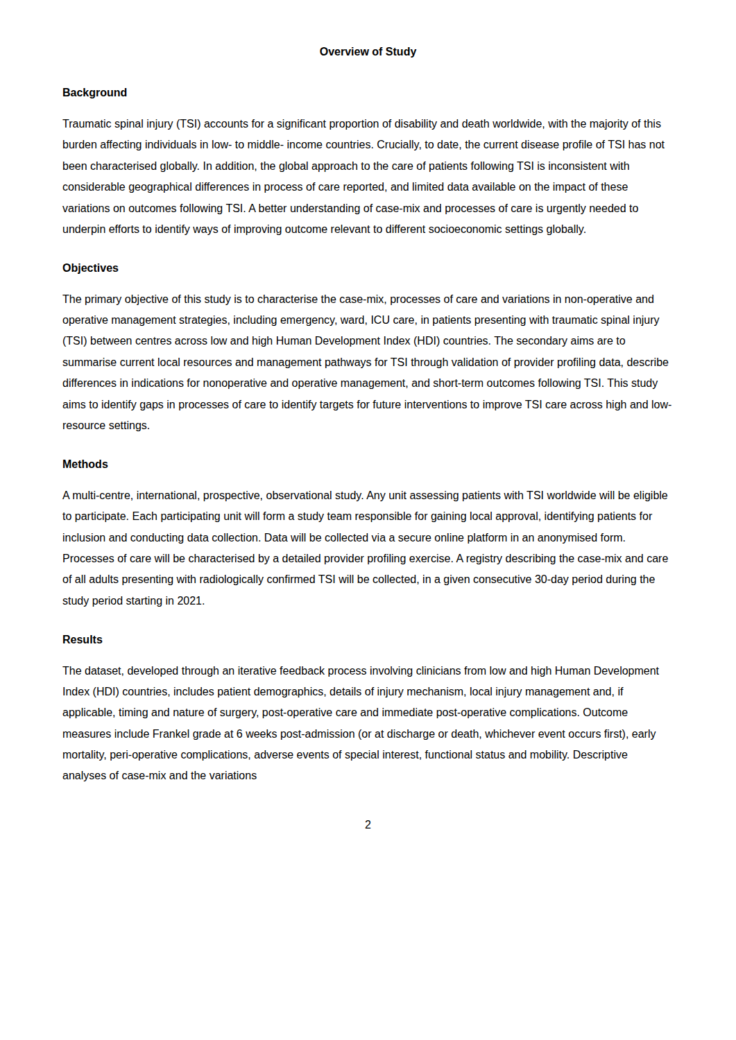Overview of Study
Background
Traumatic spinal injury (TSI) accounts for a significant proportion of disability and death worldwide, with the majority of this burden affecting individuals in low- to middle- income countries. Crucially, to date, the current disease profile of TSI has not been characterised globally. In addition, the global approach to the care of patients following TSI is inconsistent with considerable geographical differences in process of care reported, and limited data available on the impact of these variations on outcomes following TSI. A better understanding of case-mix and processes of care is urgently needed to underpin efforts to identify ways of improving outcome relevant to different socioeconomic settings globally.
Objectives
The primary objective of this study is to characterise the case-mix, processes of care and variations in non-operative and operative management strategies, including emergency, ward, ICU care, in patients presenting with traumatic spinal injury (TSI) between centres across low and high Human Development Index (HDI) countries. The secondary aims are to summarise current local resources and management pathways for TSI through validation of provider profiling data, describe differences in indications for nonoperative and operative management, and short-term outcomes following TSI. This study aims to identify gaps in processes of care to identify targets for future interventions to improve TSI care across high and low-resource settings.
Methods
A multi-centre, international, prospective, observational study. Any unit assessing patients with TSI worldwide will be eligible to participate. Each participating unit will form a study team responsible for gaining local approval, identifying patients for inclusion and conducting data collection. Data will be collected via a secure online platform in an anonymised form. Processes of care will be characterised by a detailed provider profiling exercise. A registry describing the case-mix and care of all adults presenting with radiologically confirmed TSI will be collected, in a given consecutive 30-day period during the study period starting in 2021.
Results
The dataset, developed through an iterative feedback process involving clinicians from low and high Human Development Index (HDI) countries, includes patient demographics, details of injury mechanism, local injury management and, if applicable, timing and nature of surgery, post-operative care and immediate post-operative complications. Outcome measures include Frankel grade at 6 weeks post-admission (or at discharge or death, whichever event occurs first), early mortality, peri-operative complications, adverse events of special interest, functional status and mobility. Descriptive analyses of case-mix and the variations
2